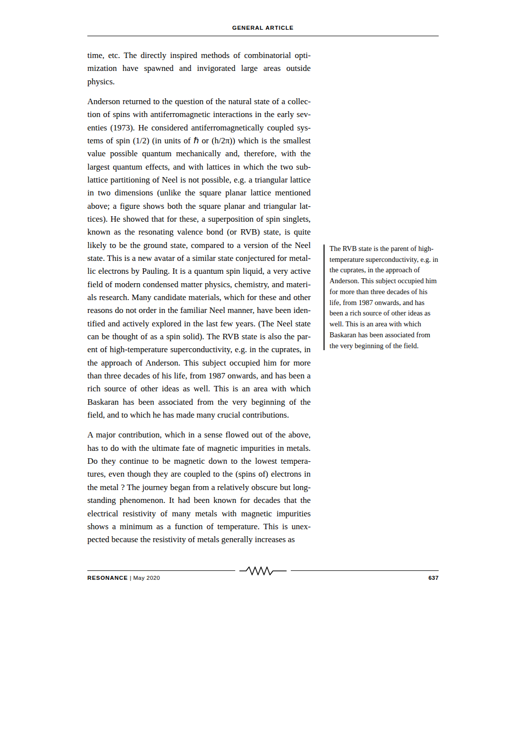GENERAL ARTICLE
time, etc. The directly inspired methods of combinatorial optimization have spawned and invigorated large areas outside physics.
Anderson returned to the question of the natural state of a collection of spins with antiferromagnetic interactions in the early seventies (1973). He considered antiferromagnetically coupled systems of spin (1/2) (in units of ℏ or (h/2π)) which is the smallest value possible quantum mechanically and, therefore, with the largest quantum effects, and with lattices in which the two sub-lattice partitioning of Neel is not possible, e.g. a triangular lattice in two dimensions (unlike the square planar lattice mentioned above; a figure shows both the square planar and triangular lattices). He showed that for these, a superposition of spin singlets, known as the resonating valence bond (or RVB) state, is quite likely to be the ground state, compared to a version of the Neel state. This is a new avatar of a similar state conjectured for metallic electrons by Pauling. It is a quantum spin liquid, a very active field of modern condensed matter physics, chemistry, and materials research. Many candidate materials, which for these and other reasons do not order in the familiar Neel manner, have been identified and actively explored in the last few years. (The Neel state can be thought of as a spin solid). The RVB state is also the parent of high-temperature superconductivity, e.g. in the cuprates, in the approach of Anderson. This subject occupied him for more than three decades of his life, from 1987 onwards, and has been a rich source of other ideas as well. This is an area with which Baskaran has been associated from the very beginning of the field, and to which he has made many crucial contributions.
A major contribution, which in a sense flowed out of the above, has to do with the ultimate fate of magnetic impurities in metals. Do they continue to be magnetic down to the lowest temperatures, even though they are coupled to the (spins of) electrons in the metal ? The journey began from a relatively obscure but longstanding phenomenon. It had been known for decades that the electrical resistivity of many metals with magnetic impurities shows a minimum as a function of temperature. This is unexpected because the resistivity of metals generally increases as
The RVB state is the parent of high-temperature superconductivity, e.g. in the cuprates, in the approach of Anderson. This subject occupied him for more than three decades of his life, from 1987 onwards, and has been a rich source of other ideas as well. This is an area with which Baskaran has been associated from the very beginning of the field.
RESONANCE | May 2020
637